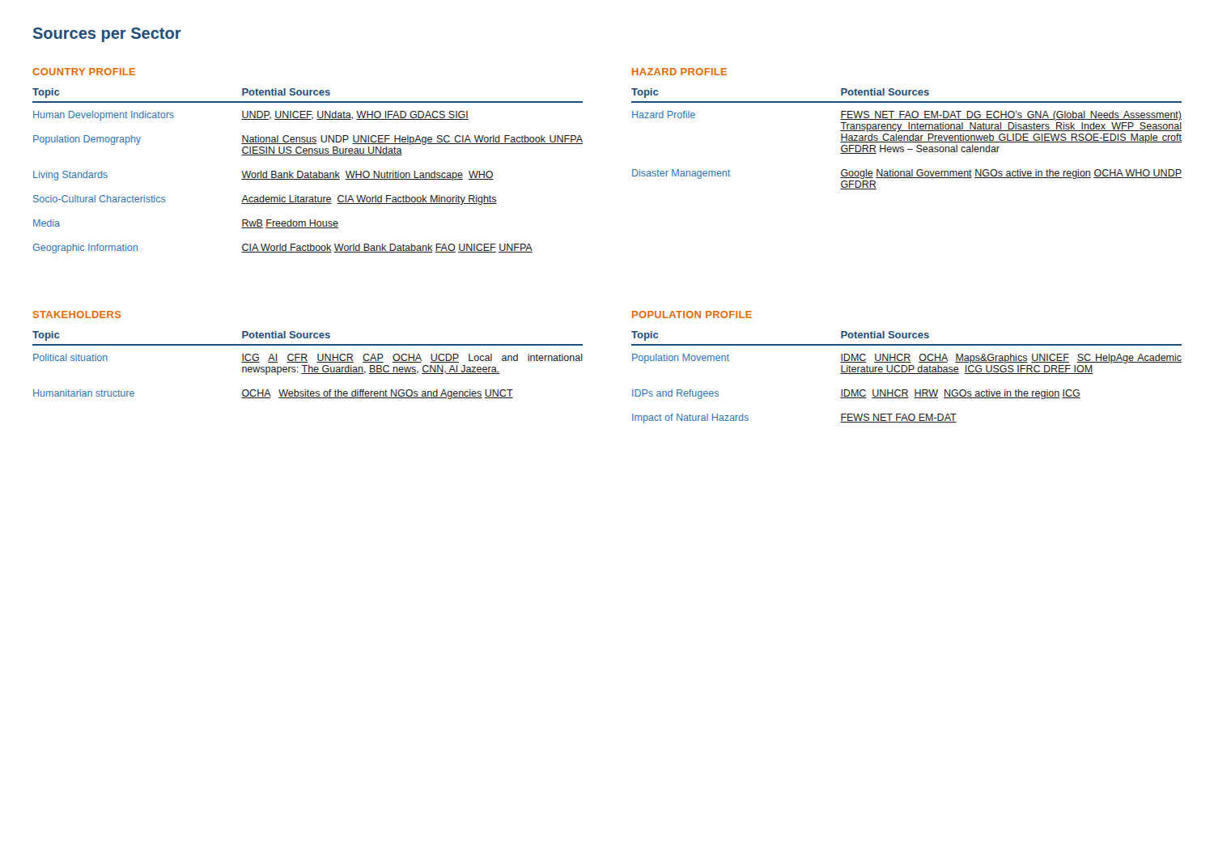Sources per Sector
Country Profile
| Topic | Potential Sources |
| --- | --- |
| Human Development Indicators | UNDP , UNICEF , UNdata , WHO IFAD GDACS SIGI |
| Population Demography | National Census UNDP UNICEF HelpAge SC CIA World Factbook UNFPA CIESIN US Census Bureau UNdata |
| Living Standards | World Bank Databank WHO Nutrition Landscape WHO |
| Socio-Cultural Characteristics | Academic Litarature CIA World Factbook Minority Rights |
| Media | RwB Freedom House |
| Geographic Information | CIA World Factbook World Bank Databank FAO UNICEF UNFPA |
Hazard Profile
| Topic | Potential Sources |
| --- | --- |
| Hazard Profile | FEWS NET FAO EM-DAT DG ECHO’s GNA (Global Needs Assessment) Transparency International Natural Disasters Risk Index WFP Seasonal Hazards Calendar Preventionweb GLIDE GIEWS RSOE-EDIS Maple croft GFDRR Hews – Seasonal calendar |
| Disaster Management | Google National Government NGOs active in the region OCHA WHO UNDP GFDRR |
Stakeholders
| Topic | Potential Sources |
| --- | --- |
| Political situation | ICG AI CFR UNHCR CAP OCHA UCDP Local and international newspapers: The Guardian , BBC news , CNN, Al Jazeera. |
| Humanitarian structure | OCHA Websites of the different NGOs and Agencies UNCT |
Population Profile
| Topic | Potential Sources |
| --- | --- |
| Population Movement | IDMC UNHCR OCHA Maps&Graphics UNICEF SC HelpAge Academic Literature UCDP database ICG USGS IFRC DREF IOM |
| IDPs and Refugees | IDMC UNHCR HRW NGOs active in the region ICG |
| Impact of Natural Hazards | FEWS NET FAO EM-DAT |